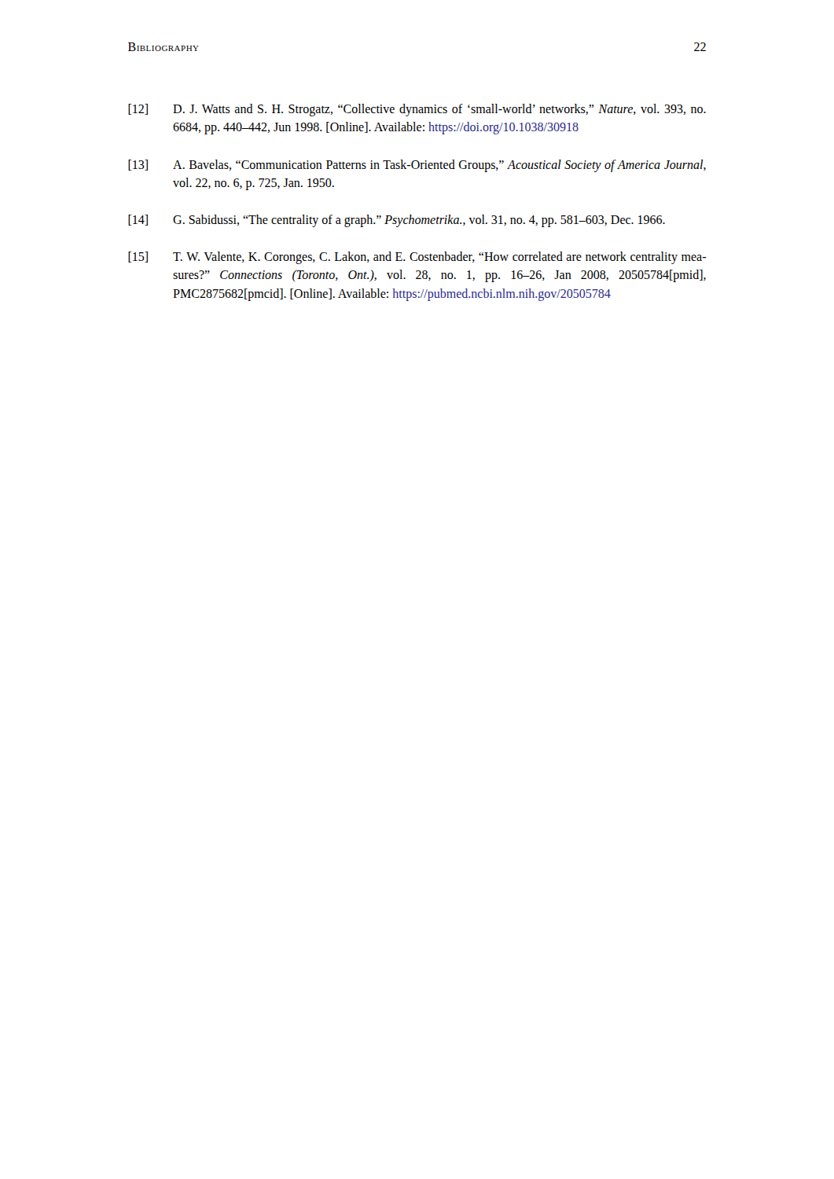Bibliography 22
[12] D. J. Watts and S. H. Strogatz, “Collective dynamics of ‘small-world’ networks,” Nature, vol. 393, no. 6684, pp. 440–442, Jun 1998. [Online]. Available: https://doi.org/10.1038/30918
[13] A. Bavelas, “Communication Patterns in Task-Oriented Groups,” Acoustical Society of America Journal, vol. 22, no. 6, p. 725, Jan. 1950.
[14] G. Sabidussi, “The centrality of a graph.” Psychometrika., vol. 31, no. 4, pp. 581–603, Dec. 1966.
[15] T. W. Valente, K. Coronges, C. Lakon, and E. Costenbader, “How correlated are network centrality measures?” Connections (Toronto, Ont.), vol. 28, no. 1, pp. 16–26, Jan 2008, 20505784[pmid], PMC2875682[pmcid]. [Online]. Available: https://pubmed.ncbi.nlm.nih.gov/20505784